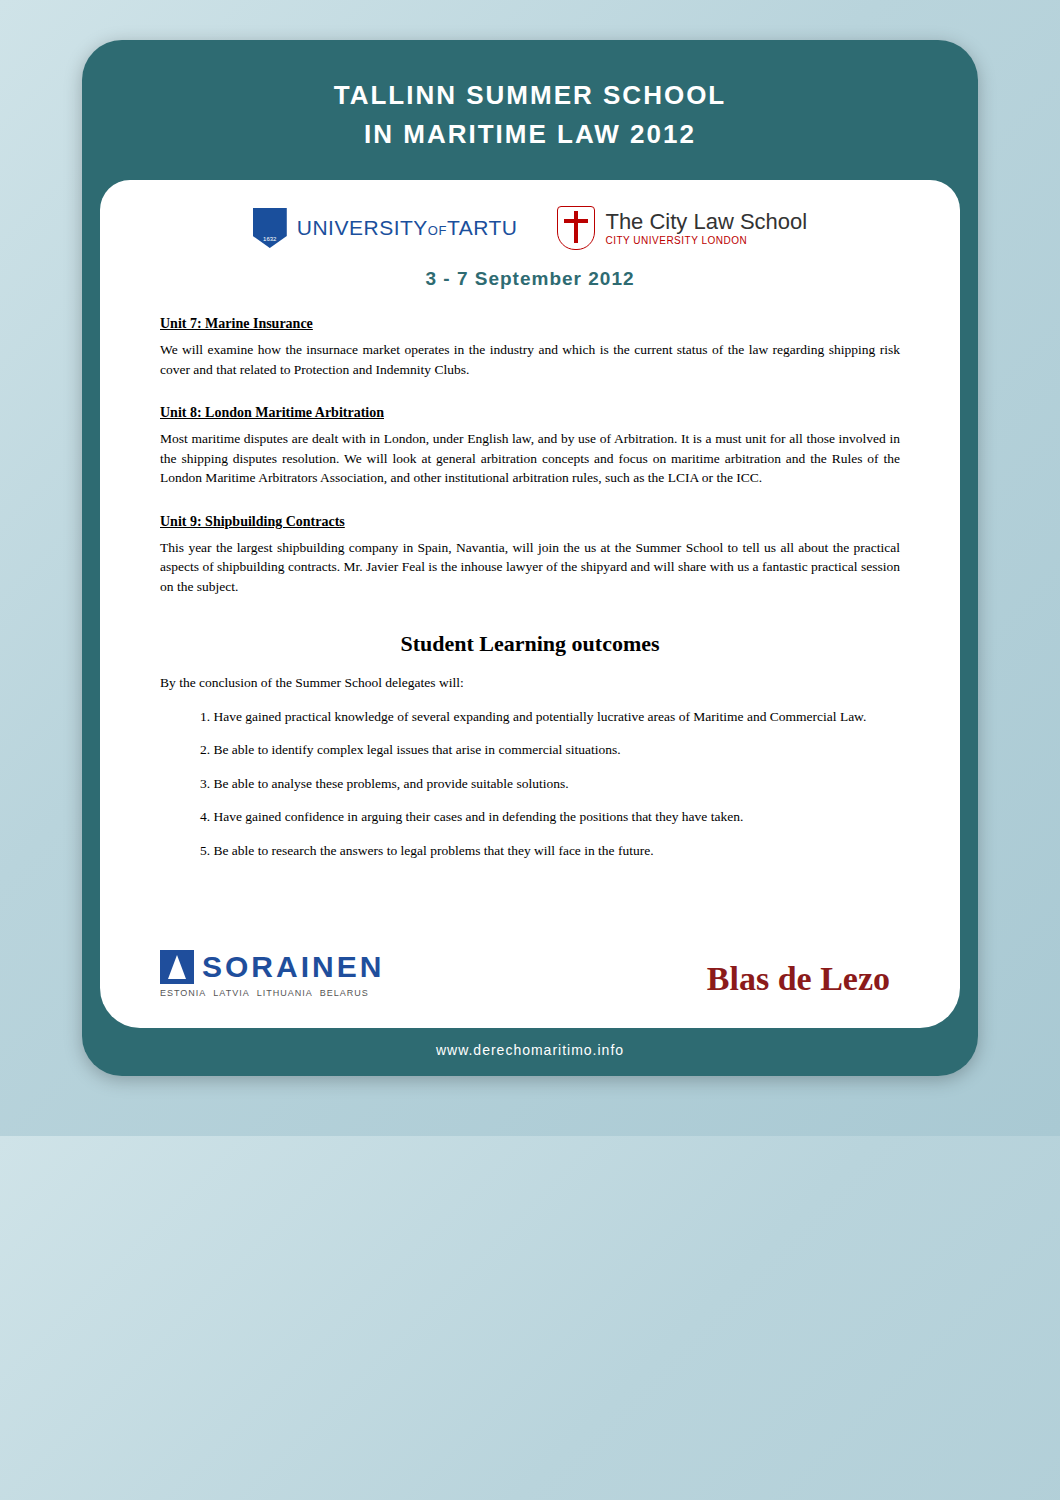TALLINN SUMMER SCHOOL
IN MARITIME LAW 2012
UNIVERSITYOFTARTU
The City Law School
CITY UNIVERSITY LONDON
3 - 7 September 2012
Unit 7: Marine Insurance
We will examine how the insurnace market operates in the industry and which is the current status of the law regarding shipping risk cover and that related to Protection and Indemnity Clubs.
Unit 8: London Maritime Arbitration
Most maritime disputes are dealt with in London, under English law, and by use of Arbitration. It is a must unit for all those involved in the shipping disputes resolution. We will look at general arbitration concepts and focus on maritime arbitration and the Rules of the London Maritime Arbitrators Association, and other institutional arbitration rules, such as the LCIA or the ICC.
Unit 9: Shipbuilding Contracts
This year the largest shipbuilding company in Spain, Navantia, will join the us at the Summer School to tell us all about the practical aspects of shipbuilding contracts. Mr. Javier Feal is the inhouse lawyer of the shipyard and will share with us a fantastic practical session on the subject.
Student Learning outcomes
By the conclusion of the Summer School delegates will:
Have gained practical knowledge of several expanding and potentially lucrative areas of Maritime and Commercial Law.
Be able to identify complex legal issues that arise in commercial situations.
Be able to analyse these problems, and provide suitable solutions.
Have gained confidence in arguing their cases and in defending the positions that they have taken.
Be able to research the answers to legal problems that they will face in the future.
SORAINEN
ESTONIA LATVIA LITHUANIA BELARUS
Blas de Lezo
www.derechomaritimo.info